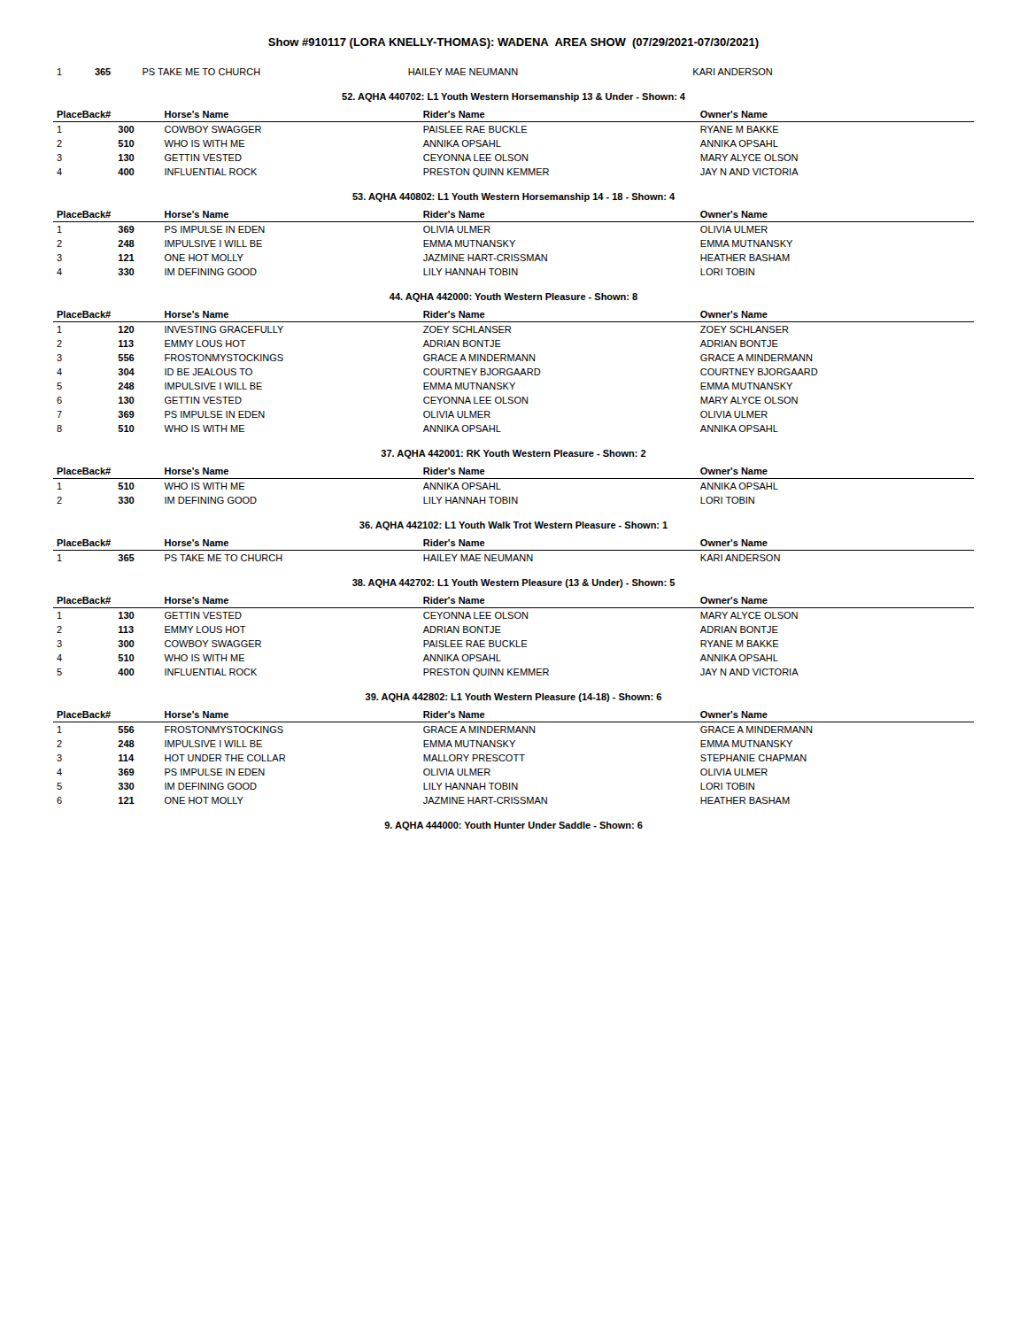Show #910117 (LORA KNELLY-THOMAS): WADENA AREA SHOW (07/29/2021-07/30/2021)
| 1 | 365 | PS TAKE ME TO CHURCH | HAILEY MAE NEUMANN | KARI ANDERSON |
52. AQHA 440702: L1 Youth Western Horsemanship 13 & Under - Shown: 4
| PlaceBack# | | Horse's Name | Rider's Name | Owner's Name |
| --- | --- | --- | --- | --- |
| 1 | 300 | COWBOY SWAGGER | PAISLEE RAE BUCKLE | RYANE M BAKKE |
| 2 | 510 | WHO IS WITH ME | ANNIKA OPSAHL | ANNIKA OPSAHL |
| 3 | 130 | GETTIN VESTED | CEYONNA LEE OLSON | MARY ALYCE OLSON |
| 4 | 400 | INFLUENTIAL ROCK | PRESTON QUINN KEMMER | JAY N AND VICTORIA |
53. AQHA 440802: L1 Youth Western Horsemanship 14 - 18 - Shown: 4
| PlaceBack# | | Horse's Name | Rider's Name | Owner's Name |
| --- | --- | --- | --- | --- |
| 1 | 369 | PS IMPULSE IN EDEN | OLIVIA ULMER | OLIVIA ULMER |
| 2 | 248 | IMPULSIVE I WILL BE | EMMA MUTNANSKY | EMMA MUTNANSKY |
| 3 | 121 | ONE HOT MOLLY | JAZMINE HART-CRISSMAN | HEATHER BASHAM |
| 4 | 330 | IM DEFINING GOOD | LILY HANNAH TOBIN | LORI TOBIN |
44. AQHA 442000: Youth Western Pleasure - Shown: 8
| PlaceBack# | | Horse's Name | Rider's Name | Owner's Name |
| --- | --- | --- | --- | --- |
| 1 | 120 | INVESTING GRACEFULLY | ZOEY SCHLANSER | ZOEY SCHLANSER |
| 2 | 113 | EMMY LOUS HOT | ADRIAN BONTJE | ADRIAN BONTJE |
| 3 | 556 | FROSTONMYSTOCKINGS | GRACE A MINDERMANN | GRACE A MINDERMANN |
| 4 | 304 | ID BE JEALOUS TO | COURTNEY BJORGAARD | COURTNEY BJORGAARD |
| 5 | 248 | IMPULSIVE I WILL BE | EMMA MUTNANSKY | EMMA MUTNANSKY |
| 6 | 130 | GETTIN VESTED | CEYONNA LEE OLSON | MARY ALYCE OLSON |
| 7 | 369 | PS IMPULSE IN EDEN | OLIVIA ULMER | OLIVIA ULMER |
| 8 | 510 | WHO IS WITH ME | ANNIKA OPSAHL | ANNIKA OPSAHL |
37. AQHA 442001: RK Youth Western Pleasure - Shown: 2
| PlaceBack# | | Horse's Name | Rider's Name | Owner's Name |
| --- | --- | --- | --- | --- |
| 1 | 510 | WHO IS WITH ME | ANNIKA OPSAHL | ANNIKA OPSAHL |
| 2 | 330 | IM DEFINING GOOD | LILY HANNAH TOBIN | LORI TOBIN |
36. AQHA 442102: L1 Youth Walk Trot Western Pleasure - Shown: 1
| PlaceBack# | | Horse's Name | Rider's Name | Owner's Name |
| --- | --- | --- | --- | --- |
| 1 | 365 | PS TAKE ME TO CHURCH | HAILEY MAE NEUMANN | KARI ANDERSON |
38. AQHA 442702: L1 Youth Western Pleasure (13 & Under) - Shown: 5
| PlaceBack# | | Horse's Name | Rider's Name | Owner's Name |
| --- | --- | --- | --- | --- |
| 1 | 130 | GETTIN VESTED | CEYONNA LEE OLSON | MARY ALYCE OLSON |
| 2 | 113 | EMMY LOUS HOT | ADRIAN BONTJE | ADRIAN BONTJE |
| 3 | 300 | COWBOY SWAGGER | PAISLEE RAE BUCKLE | RYANE M BAKKE |
| 4 | 510 | WHO IS WITH ME | ANNIKA OPSAHL | ANNIKA OPSAHL |
| 5 | 400 | INFLUENTIAL ROCK | PRESTON QUINN KEMMER | JAY N AND VICTORIA |
39. AQHA 442802: L1 Youth Western Pleasure (14-18) - Shown: 6
| PlaceBack# | | Horse's Name | Rider's Name | Owner's Name |
| --- | --- | --- | --- | --- |
| 1 | 556 | FROSTONMYSTOCKINGS | GRACE A MINDERMANN | GRACE A MINDERMANN |
| 2 | 248 | IMPULSIVE I WILL BE | EMMA MUTNANSKY | EMMA MUTNANSKY |
| 3 | 114 | HOT UNDER THE COLLAR | MALLORY PRESCOTT | STEPHANIE CHAPMAN |
| 4 | 369 | PS IMPULSE IN EDEN | OLIVIA ULMER | OLIVIA ULMER |
| 5 | 330 | IM DEFINING GOOD | LILY HANNAH TOBIN | LORI TOBIN |
| 6 | 121 | ONE HOT MOLLY | JAZMINE HART-CRISSMAN | HEATHER BASHAM |
9. AQHA 444000: Youth Hunter Under Saddle - Shown: 6